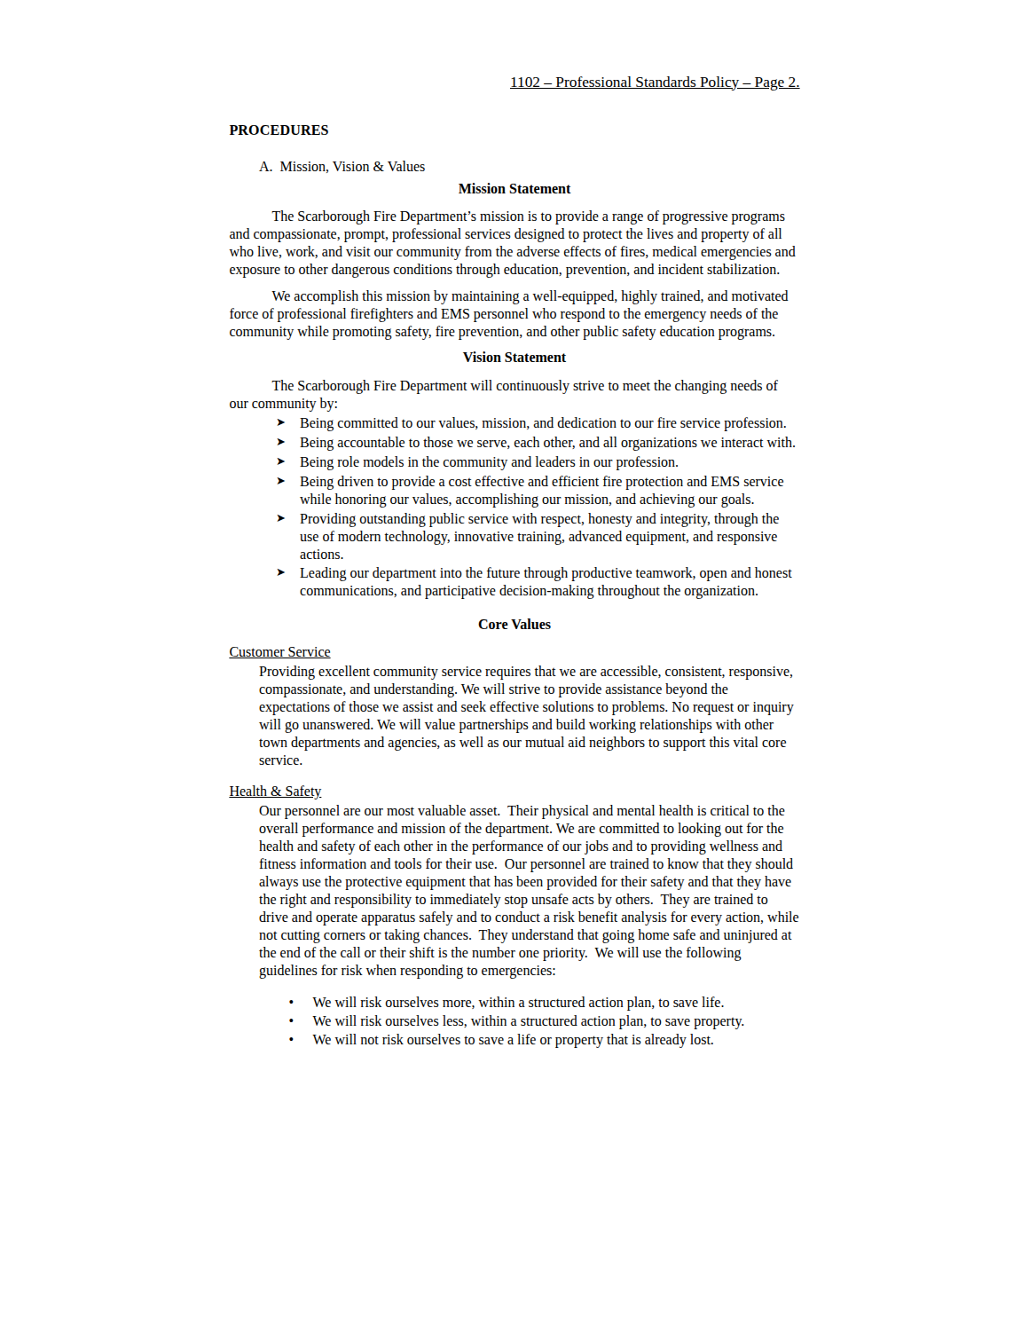1102 – Professional Standards Policy – Page 2.
PROCEDURES
A. Mission, Vision & Values
Mission Statement
The Scarborough Fire Department’s mission is to provide a range of progressive programs and compassionate, prompt, professional services designed to protect the lives and property of all who live, work, and visit our community from the adverse effects of fires, medical emergencies and exposure to other dangerous conditions through education, prevention, and incident stabilization.
We accomplish this mission by maintaining a well-equipped, highly trained, and motivated force of professional firefighters and EMS personnel who respond to the emergency needs of the community while promoting safety, fire prevention, and other public safety education programs.
Vision Statement
The Scarborough Fire Department will continuously strive to meet the changing needs of our community by:
Being committed to our values, mission, and dedication to our fire service profession.
Being accountable to those we serve, each other, and all organizations we interact with.
Being role models in the community and leaders in our profession.
Being driven to provide a cost effective and efficient fire protection and EMS service while honoring our values, accomplishing our mission, and achieving our goals.
Providing outstanding public service with respect, honesty and integrity, through the use of modern technology, innovative training, advanced equipment, and responsive actions.
Leading our department into the future through productive teamwork, open and honest communications, and participative decision-making throughout the organization.
Core Values
Customer Service
Providing excellent community service requires that we are accessible, consistent, responsive, compassionate, and understanding. We will strive to provide assistance beyond the expectations of those we assist and seek effective solutions to problems. No request or inquiry will go unanswered. We will value partnerships and build working relationships with other town departments and agencies, as well as our mutual aid neighbors to support this vital core service.
Health & Safety
Our personnel are our most valuable asset. Their physical and mental health is critical to the overall performance and mission of the department. We are committed to looking out for the health and safety of each other in the performance of our jobs and to providing wellness and fitness information and tools for their use. Our personnel are trained to know that they should always use the protective equipment that has been provided for their safety and that they have the right and responsibility to immediately stop unsafe acts by others. They are trained to drive and operate apparatus safely and to conduct a risk benefit analysis for every action, while not cutting corners or taking chances. They understand that going home safe and uninjured at the end of the call or their shift is the number one priority. We will use the following guidelines for risk when responding to emergencies:
We will risk ourselves more, within a structured action plan, to save life.
We will risk ourselves less, within a structured action plan, to save property.
We will not risk ourselves to save a life or property that is already lost.